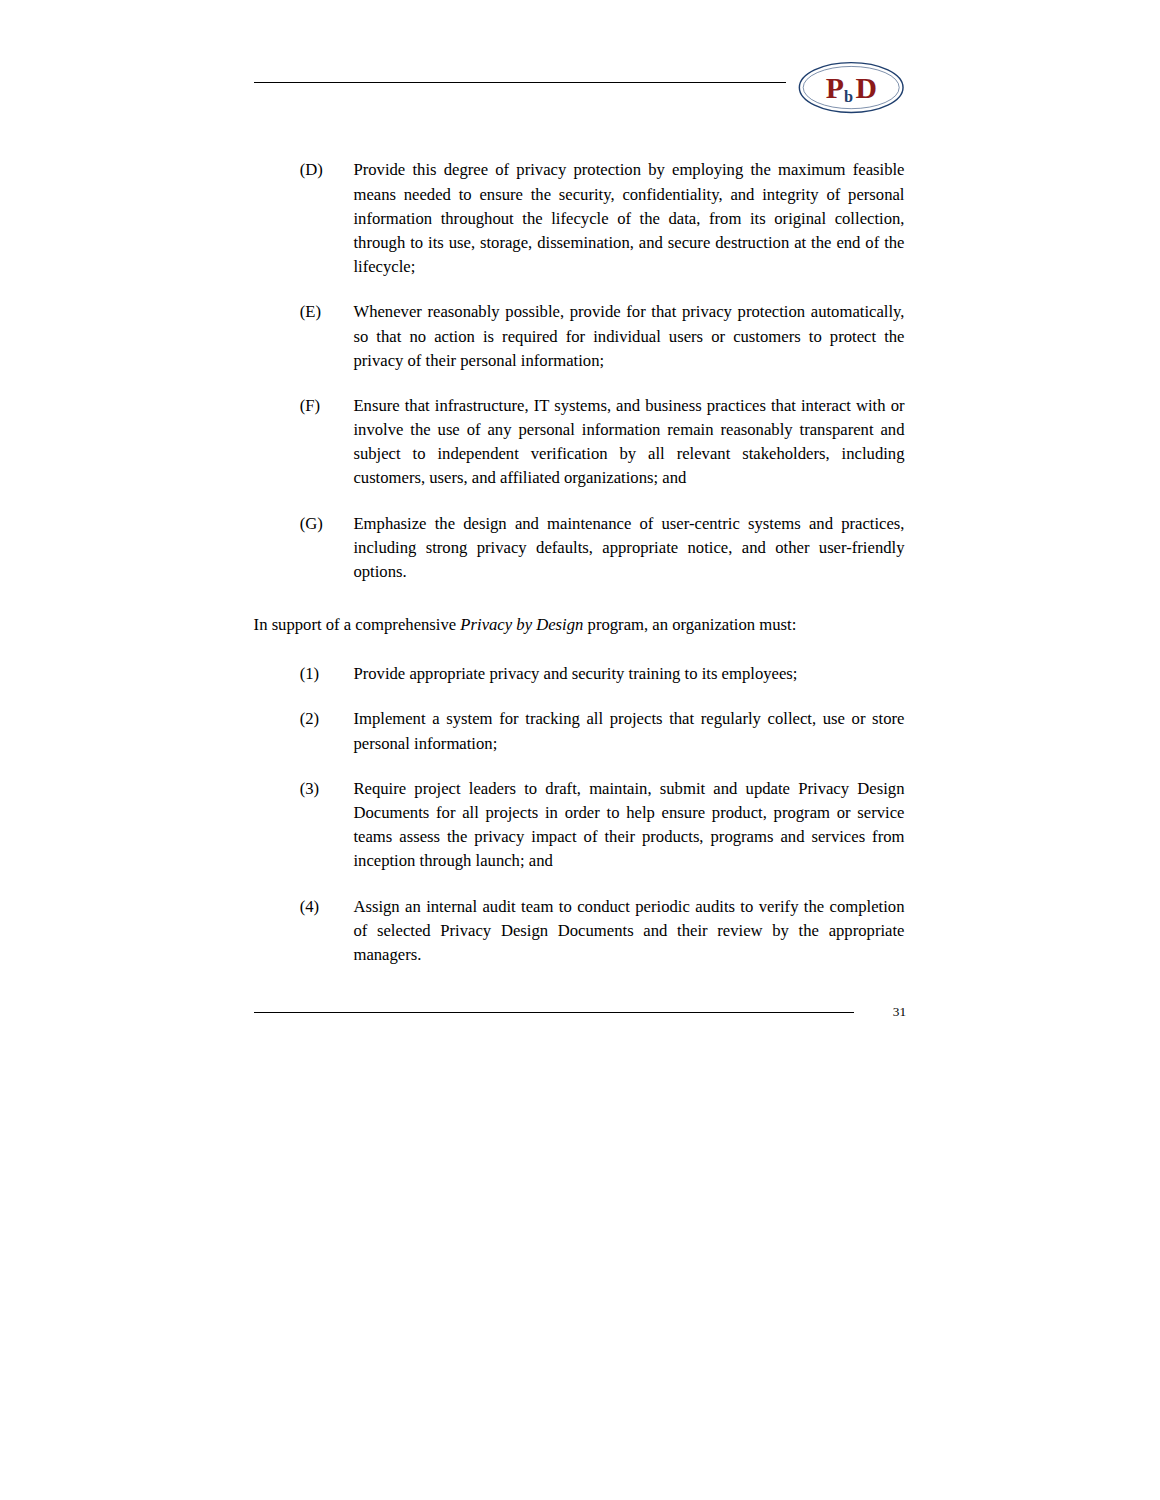P b D
(D) Provide this degree of privacy protection by employing the maximum feasible means needed to ensure the security, confidentiality, and integrity of personal information throughout the lifecycle of the data, from its original collection, through to its use, storage, dissemination, and secure destruction at the end of the lifecycle;
(E) Whenever reasonably possible, provide for that privacy protection automatically, so that no action is required for individual users or customers to protect the privacy of their personal information;
(F) Ensure that infrastructure, IT systems, and business practices that interact with or involve the use of any personal information remain reasonably transparent and subject to independent verification by all relevant stakeholders, including customers, users, and affiliated organizations; and
(G) Emphasize the design and maintenance of user-centric systems and practices, including strong privacy defaults, appropriate notice, and other user-friendly options.
In support of a comprehensive Privacy by Design program, an organization must:
(1) Provide appropriate privacy and security training to its employees;
(2) Implement a system for tracking all projects that regularly collect, use or store personal information;
(3) Require project leaders to draft, maintain, submit and update Privacy Design Documents for all projects in order to help ensure product, program or service teams assess the privacy impact of their products, programs and services from inception through launch; and
(4) Assign an internal audit team to conduct periodic audits to verify the completion of selected Privacy Design Documents and their review by the appropriate managers.
31